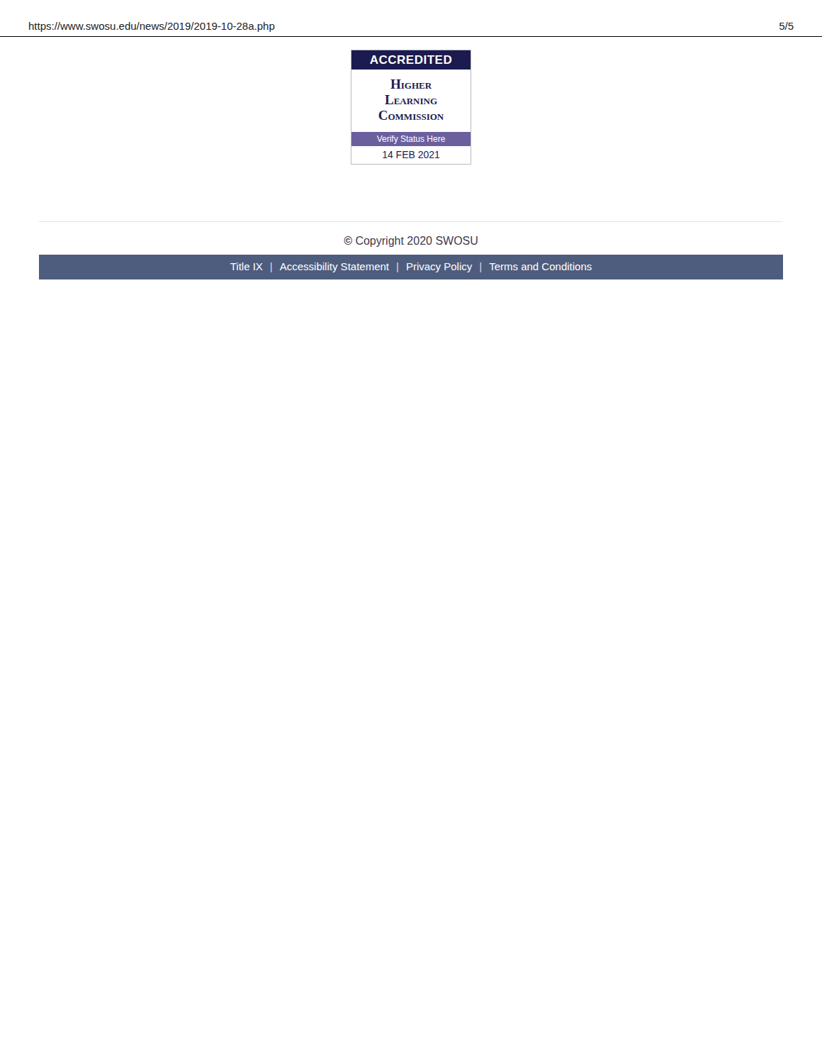https://www.swosu.edu/news/2019/2019-10-28a.php
5/5
ACCREDITED
Higher Learning Commission
Verify Status Here
14 FEB 2021
© Copyright 2020 SWOSU
Title IX|Accessibility Statement|Privacy Policy|Terms and Conditions